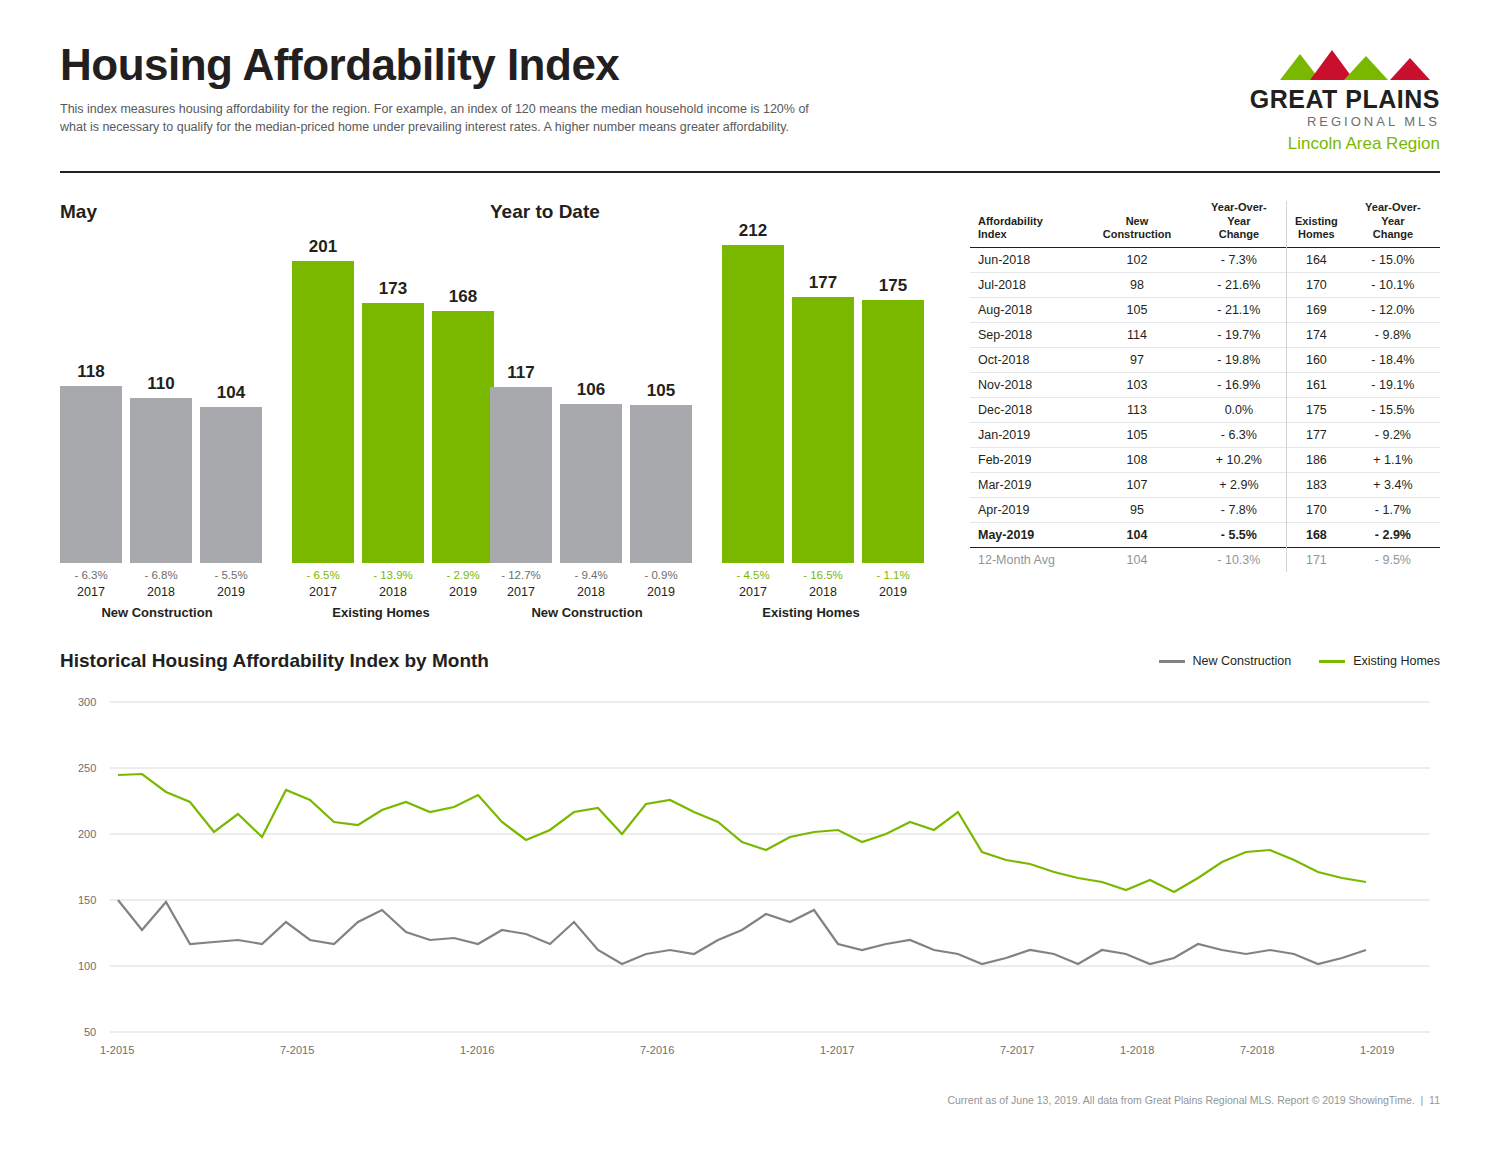Housing Affordability Index
This index measures housing affordability for the region. For example, an index of 120 means the median household income is 120% of
what is necessary to qualify for the median-priced home under prevailing interest rates. A higher number means greater affordability.
GREAT PLAINS
REGIONAL MLS
Lincoln Area Region
May
118
110
104
201
173
168
- 6.3%
2017
- 6.8%
2018
- 5.5%
2019
- 6.5%
2017
- 13.9%
2018
- 2.9%
2019
New Construction
Existing Homes
Year to Date
117
106
105
212
177
175
- 12.7%
2017
- 9.4%
2018
- 0.9%
2019
- 4.5%
2017
- 16.5%
2018
- 1.1%
2019
New Construction
Existing Homes
| Affordability Index | New Construction | Year-Over-Year Change | Existing Homes | Year-Over-Year Change |
| --- | --- | --- | --- | --- |
| Jun-2018 | 102 | - 7.3% | 164 | - 15.0% |
| Jul-2018 | 98 | - 21.6% | 170 | - 10.1% |
| Aug-2018 | 105 | - 21.1% | 169 | - 12.0% |
| Sep-2018 | 114 | - 19.7% | 174 | - 9.8% |
| Oct-2018 | 97 | - 19.8% | 160 | - 18.4% |
| Nov-2018 | 103 | - 16.9% | 161 | - 19.1% |
| Dec-2018 | 113 | 0.0% | 175 | - 15.5% |
| Jan-2019 | 105 | - 6.3% | 177 | - 9.2% |
| Feb-2019 | 108 | + 10.2% | 186 | + 1.1% |
| Mar-2019 | 107 | + 2.9% | 183 | + 3.4% |
| Apr-2019 | 95 | - 7.8% | 170 | - 1.7% |
| May-2019 | 104 | - 5.5% | 168 | - 2.9% |
| 12-Month Avg | 104 | - 10.3% | 171 | - 9.5% |
Historical Housing Affordability Index by Month
New Construction
Existing Homes
300 250 200 150 100 50 1-2015 7-2015 1-2016 7-2016 1-2017 7-2017 1-2018 7-2018 1-2019
Current as of June 13, 2019. All data from Great Plains Regional MLS. Report © 2019 ShowingTime. | 11